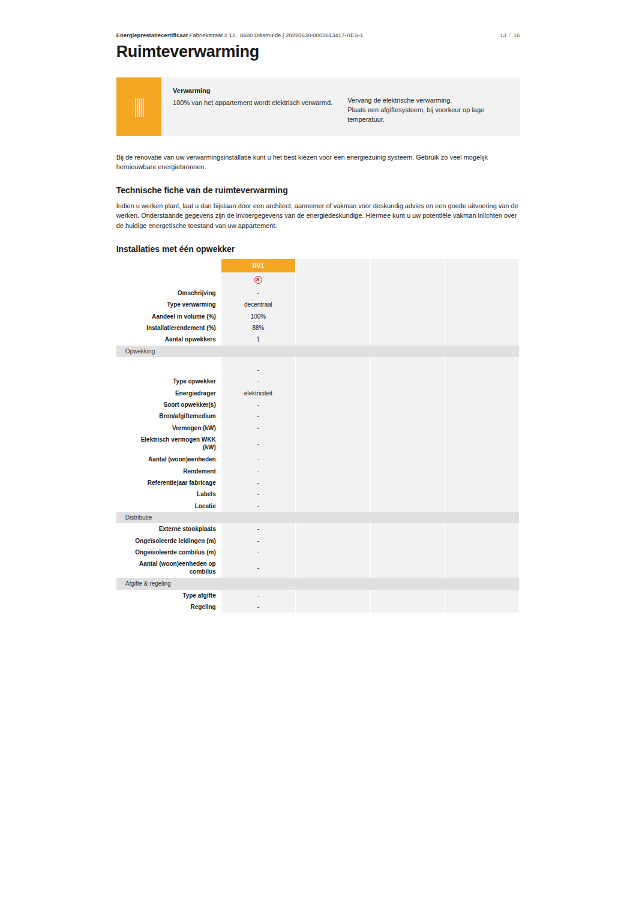Energieprestatiecertificaat Fabriekstraat 2 12, 8600 Diksmuide | 20220530-0002613417-RES-1
13 / 16
Ruimteverwarming
|||||
Verwarming 100% van het appartement wordt elektrisch verwarmd.
Vervang de elektrische verwarming.
Plaats een afgiftesysteem, bij voorkeur op lage temperatuur.
Bij de renovatie van uw verwarmingsinstallatie kunt u het best kiezen voor een energiezuinig systeem. Gebruik zo veel mogelijk hernieuwbare energiebronnen.
Technische fiche van de ruimteverwarming
Indien u werken plant, laat u dan bijstaan door een architect, aannemer of vakman voor deskundig advies en een goede uitvoering van de werken. Onderstaande gegevens zijn de invoergegevens van de energiedeskundige. Hiermee kunt u uw potentiële vakman inlichten over de huidige energetische toestand van uw appartement.
Installaties met één opwekker
| | RV1 | | | |
| | ✕ | | | |
| Omschrijving | - | | | |
| Type verwarming | decentraal | | | |
| Aandeel in volume (%) | 100% | | | |
| Installatierendement (%) | 88% | | | |
| Aantal opwekkers | 1 | | | |
| Opwekking |
| | - | | | |
| Type opwekker | - | | | |
| Energiedrager | elektriciteit | | | |
| Soort opwekker(s) | - | | | |
| Bron/afgiftemedium | - | | | |
| Vermogen (kW) | - | | | |
| Elektrisch vermogen WKK (kW) | - | | | |
| Aantal (woon)eenheden | - | | | |
| Rendement | - | | | |
| Referentiejaar fabricage | - | | | |
| Labels | - | | | |
| Locatie | - | | | |
| Distributie |
| Externe stookplaats | - | | | |
| Ongeïsoleerde leidingen (m) | - | | | |
| Ongeïsoleerde combilus (m) | - | | | |
| Aantal (woon)eenheden op combilus | - | | | |
| Afgifte & regeling |
| Type afgifte | - | | | |
| Regeling | - | | | |